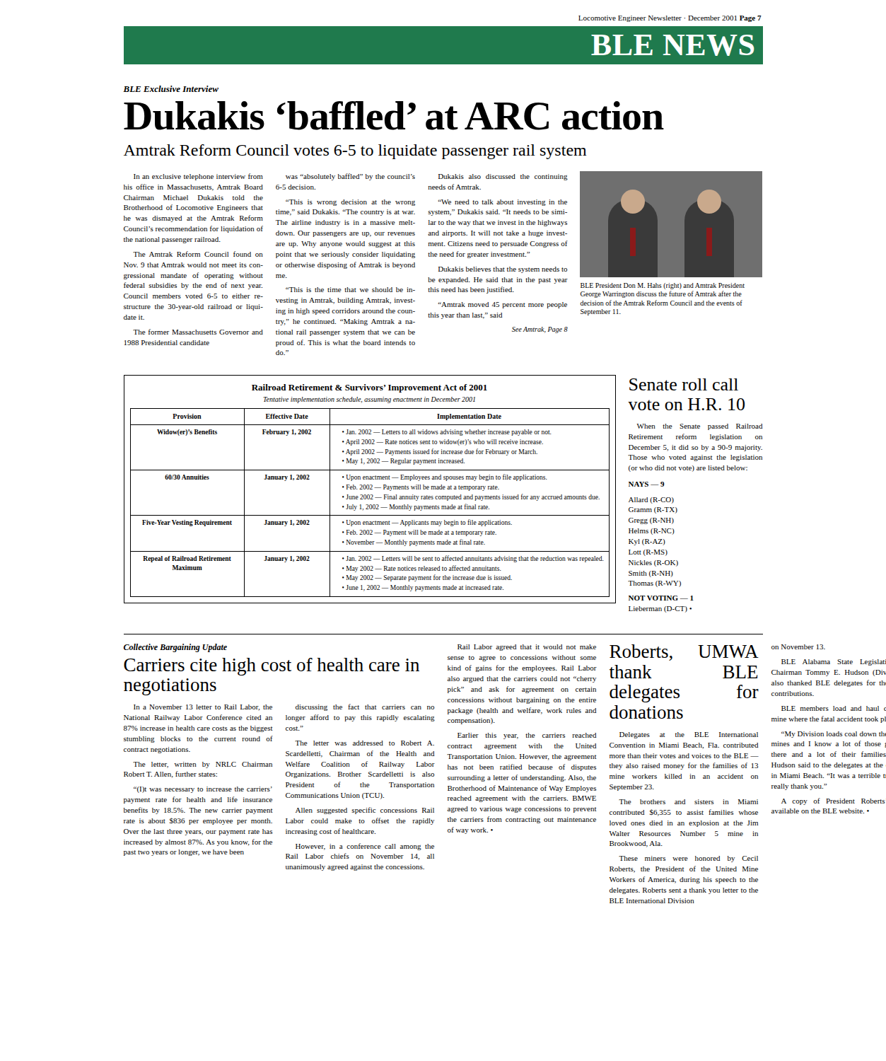Locomotive Engineer Newsletter · December 2001 Page 7
BLE NEWS
BLE Exclusive Interview
Dukakis ‘baffled’ at ARC action
Amtrak Reform Council votes 6-5 to liquidate passenger rail system
In an exclusive telephone interview from his office in Massachusetts, Amtrak Board Chairman Michael Dukakis told the Brotherhood of Locomotive Engineers that he was dismayed at the Amtrak Reform Council’s recommendation for liquidation of the national passenger railroad.
The Amtrak Reform Council found on Nov. 9 that Amtrak would not meet its congressional mandate of operating without federal subsidies by the end of next year. Council members voted 6-5 to either restructure the 30-year-old railroad or liquidate it.
The former Massachusetts Governor and 1988 Presidential candidate
was “absolutely baffled” by the council’s 6-5 decision.
“This is wrong decision at the wrong time,” said Dukakis. “The country is at war. The airline industry is in a massive meltdown. Our passengers are up, our revenues are up. Why anyone would suggest at this point that we seriously consider liquidating or otherwise disposing of Amtrak is beyond me.
“This is the time that we should be investing in Amtrak, building Amtrak, investing in high speed corridors around the country,” he continued. “Making Amtrak a national rail passenger system that we can be proud of. This is what the board intends to do.”
Dukakis also discussed the continuing needs of Amtrak.
“We need to talk about investing in the system,” Dukakis said. “It needs to be similar to the way that we invest in the highways and airports. It will not take a huge investment. Citizens need to persuade Congress of the need for greater investment.”
Dukakis believes that the system needs to be expanded. He said that in the past year this need has been justified.
“Amtrak moved 45 percent more people this year than last,” said
See Amtrak, Page 8
BLE President Don M. Hahs (right) and Amtrak President George Warrington discuss the future of Amtrak after the decision of the Amtrak Reform Council and the events of September 11.
Railroad Retirement & Survivors’ Improvement Act of 2001
Tentative implementation schedule, assuming enactment in December 2001
| Provision | Effective Date | Implementation Date |
| --- | --- | --- |
| Widow(er)’s Benefits | February 1, 2002 | Jan. 2002 — Letters to all widows advising whether increase payable or not. April 2002 — Rate notices sent to widow(er)’s who will receive increase. April 2002 — Payments issued for increase due for February or March. May 1, 2002 — Regular payment increased. |
| 60/30 Annuities | January 1, 2002 | Upon enactment — Employees and spouses may begin to file applications. Feb. 2002 — Payments will be made at a temporary rate. June 2002 — Final annuity rates computed and payments issued for any accrued amounts due. July 1, 2002 — Monthly payments made at final rate. |
| Five-Year Vesting Requirement | January 1, 2002 | Upon enactment — Applicants may begin to file applications. Feb. 2002 — Payment will be made at a temporary rate. November — Monthly payments made at final rate. |
| Repeal of Railroad Retirement Maximum | January 1, 2002 | Jan. 2002 — Letters will be sent to affected annuitants advising that the reduction was repealed. May 2002 — Rate notices released to affected annuitants. May 2002 — Separate payment for the increase due is issued. June 1, 2002 — Monthly payments made at increased rate. |
Senate roll call vote on H.R. 10
When the Senate passed Railroad Retirement reform legislation on December 5, it did so by a 90-9 majority. Those who voted against the legislation (or who did not vote) are listed below:
NAYS — 9
Allard (R-CO)
Gramm (R-TX)
Gregg (R-NH)
Helms (R-NC)
Kyl (R-AZ)
Lott (R-MS)
Nickles (R-OK)
Smith (R-NH)
Thomas (R-WY)
NOT VOTING — 1
Lieberman (D-CT) •
Collective Bargaining Update
Carriers cite high cost of health care in negotiations
In a November 13 letter to Rail Labor, the National Railway Labor Conference cited an 87% increase in health care costs as the biggest stumbling blocks to the current round of contract negotiations.
The letter, written by NRLC Chairman Robert T. Allen, further states:
“(I)t was necessary to increase the carriers’ payment rate for health and life insurance benefits by 18.5%. The new carrier payment rate is about $836 per employee per month. Over the last three years, our payment rate has increased by almost 87%. As you know, for the past two years or longer, we have been
discussing the fact that carriers can no longer afford to pay this rapidly escalating cost.”
The letter was addressed to Robert A. Scardelletti, Chairman of the Health and Welfare Coalition of Railway Labor Organizations. Brother Scardelletti is also President of the Transportation Communications Union (TCU).
Allen suggested specific concessions Rail Labor could make to offset the rapidly increasing cost of healthcare.
However, in a conference call among the Rail Labor chiefs on November 14, all unanimously agreed against the concessions.
Rail Labor agreed that it would not make sense to agree to concessions without some kind of gains for the employees. Rail Labor also argued that the carriers could not “cherry pick” and ask for agreement on certain concessions without bargaining on the entire package (health and welfare, work rules and compensation).
Earlier this year, the carriers reached contract agreement with the United Transportation Union. However, the agreement has not been ratified because of disputes surrounding a letter of understanding. Also, the Brotherhood of Maintenance of Way Employes reached agreement with the carriers. BMWE agreed to various wage concessions to prevent the carriers from contracting out maintenance of way work. •
Roberts, UMWA thank BLE delegates for donations
Delegates at the BLE International Convention in Miami Beach, Fla. contributed more than their votes and voices to the BLE — they also raised money for the families of 13 mine workers killed in an accident on September 23.
The brothers and sisters in Miami contributed $6,355 to assist families whose loved ones died in an explosion at the Jim Walter Resources Number 5 mine in Brookwood, Ala.
These miners were honored by Cecil Roberts, the President of the United Mine Workers of America, during his speech to the delegates. Roberts sent a thank you letter to the BLE International Division
on November 13.
BLE Alabama State Legislative Board Chairman Tommy E. Hudson (Division 156) also thanked BLE delegates for the generous contributions.
BLE members load and haul coal at the mine where the fatal accident took place.
“My Division loads coal down there at those mines and I know a lot of those guys down there and a lot of their families,” Brother Hudson said to the delegates at the convention in Miami Beach. “It was a terrible tragedy. We really thank you.”
A copy of President Roberts’ letter is available on the BLE website. •